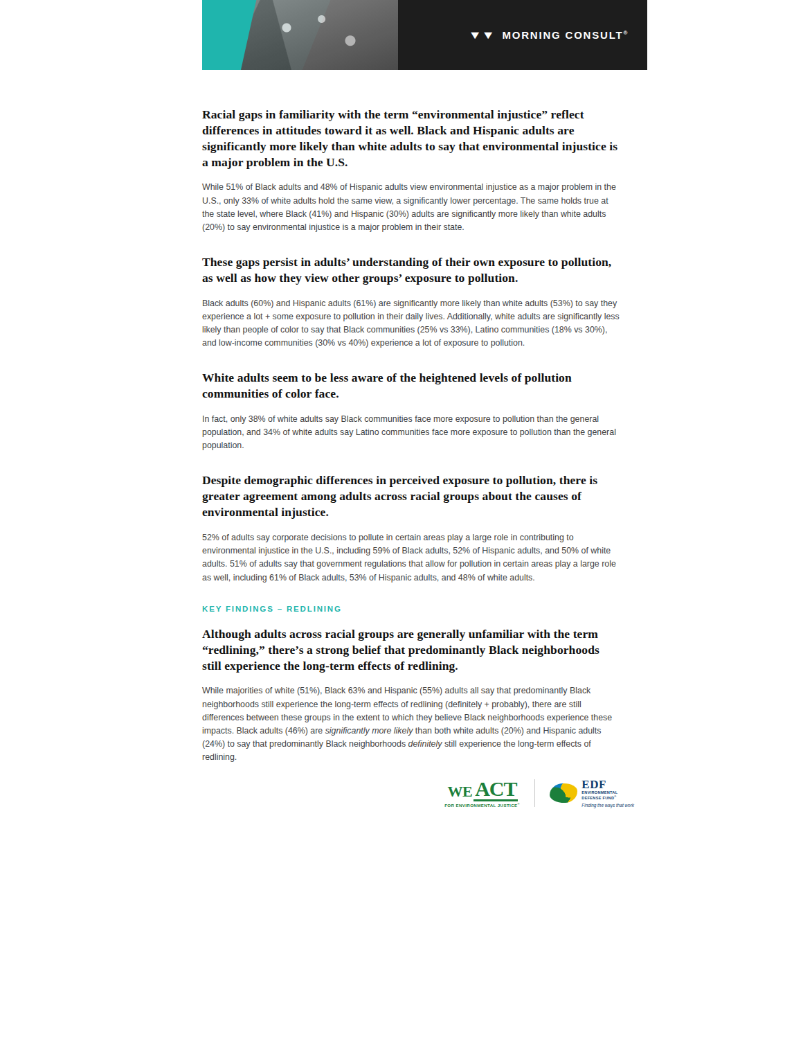▼▼ MORNING CONSULT®
Racial gaps in familiarity with the term “environmental injustice” reflect differences in attitudes toward it as well. Black and Hispanic adults are significantly more likely than white adults to say that environmental injustice is a major problem in the U.S.
While 51% of Black adults and 48% of Hispanic adults view environmental injustice as a major problem in the U.S., only 33% of white adults hold the same view, a significantly lower percentage. The same holds true at the state level, where Black (41%) and Hispanic (30%) adults are significantly more likely than white adults (20%) to say environmental injustice is a major problem in their state.
These gaps persist in adults’ understanding of their own exposure to pollution, as well as how they view other groups’ exposure to pollution.
Black adults (60%) and Hispanic adults (61%) are significantly more likely than white adults (53%) to say they experience a lot + some exposure to pollution in their daily lives. Additionally, white adults are significantly less likely than people of color to say that Black communities (25% vs 33%), Latino communities (18% vs 30%), and low-income communities (30% vs 40%) experience a lot of exposure to pollution.
White adults seem to be less aware of the heightened levels of pollution communities of color face.
In fact, only 38% of white adults say Black communities face more exposure to pollution than the general population, and 34% of white adults say Latino communities face more exposure to pollution than the general population.
Despite demographic differences in perceived exposure to pollution, there is greater agreement among adults across racial groups about the causes of environmental injustice.
52% of adults say corporate decisions to pollute in certain areas play a large role in contributing to environmental injustice in the U.S., including 59% of Black adults, 52% of Hispanic adults, and 50% of white adults. 51% of adults say that government regulations that allow for pollution in certain areas play a large role as well, including 61% of Black adults, 53% of Hispanic adults, and 48% of white adults.
Key Findings – Redlining
Although adults across racial groups are generally unfamiliar with the term “redlining,” there’s a strong belief that predominantly Black neighborhoods still experience the long-term effects of redlining.
While majorities of white (51%), Black 63% and Hispanic (55%) adults all say that predominantly Black neighborhoods still experience the long-term effects of redlining (definitely + probably), there are still differences between these groups in the extent to which they believe Black neighborhoods experience these impacts. Black adults (46%) are significantly more likely than both white adults (20%) and Hispanic adults (24%) to say that predominantly Black neighborhoods definitely still experience the long-term effects of redlining.
WE ACT
FOR ENVIRONMENTAL JUSTICE®
EDF
ENVIRONMENTAL
DEFENSE FUND®
Finding the ways that work